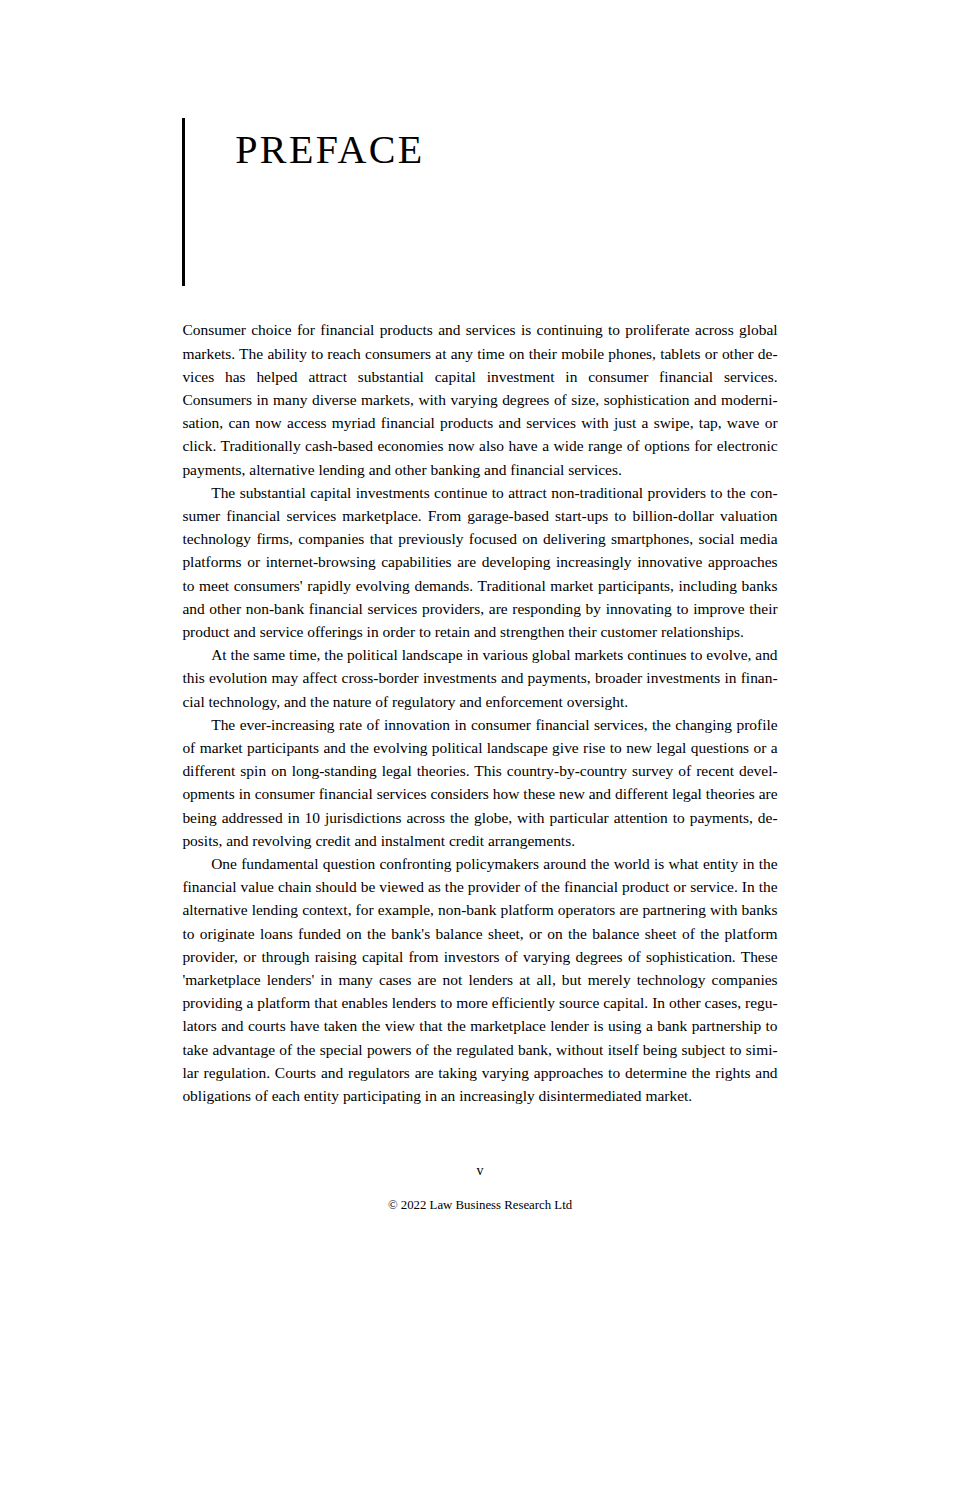PREFACE
Consumer choice for financial products and services is continuing to proliferate across global markets. The ability to reach consumers at any time on their mobile phones, tablets or other devices has helped attract substantial capital investment in consumer financial services. Consumers in many diverse markets, with varying degrees of size, sophistication and modernisation, can now access myriad financial products and services with just a swipe, tap, wave or click. Traditionally cash-based economies now also have a wide range of options for electronic payments, alternative lending and other banking and financial services.
The substantial capital investments continue to attract non-traditional providers to the consumer financial services marketplace. From garage-based start-ups to billion-dollar valuation technology firms, companies that previously focused on delivering smartphones, social media platforms or internet-browsing capabilities are developing increasingly innovative approaches to meet consumers' rapidly evolving demands. Traditional market participants, including banks and other non-bank financial services providers, are responding by innovating to improve their product and service offerings in order to retain and strengthen their customer relationships.
At the same time, the political landscape in various global markets continues to evolve, and this evolution may affect cross-border investments and payments, broader investments in financial technology, and the nature of regulatory and enforcement oversight.
The ever-increasing rate of innovation in consumer financial services, the changing profile of market participants and the evolving political landscape give rise to new legal questions or a different spin on long-standing legal theories. This country-by-country survey of recent developments in consumer financial services considers how these new and different legal theories are being addressed in 10 jurisdictions across the globe, with particular attention to payments, deposits, and revolving credit and instalment credit arrangements.
One fundamental question confronting policymakers around the world is what entity in the financial value chain should be viewed as the provider of the financial product or service. In the alternative lending context, for example, non-bank platform operators are partnering with banks to originate loans funded on the bank's balance sheet, or on the balance sheet of the platform provider, or through raising capital from investors of varying degrees of sophistication. These 'marketplace lenders' in many cases are not lenders at all, but merely technology companies providing a platform that enables lenders to more efficiently source capital. In other cases, regulators and courts have taken the view that the marketplace lender is using a bank partnership to take advantage of the special powers of the regulated bank, without itself being subject to similar regulation. Courts and regulators are taking varying approaches to determine the rights and obligations of each entity participating in an increasingly disintermediated market.
v
© 2022 Law Business Research Ltd